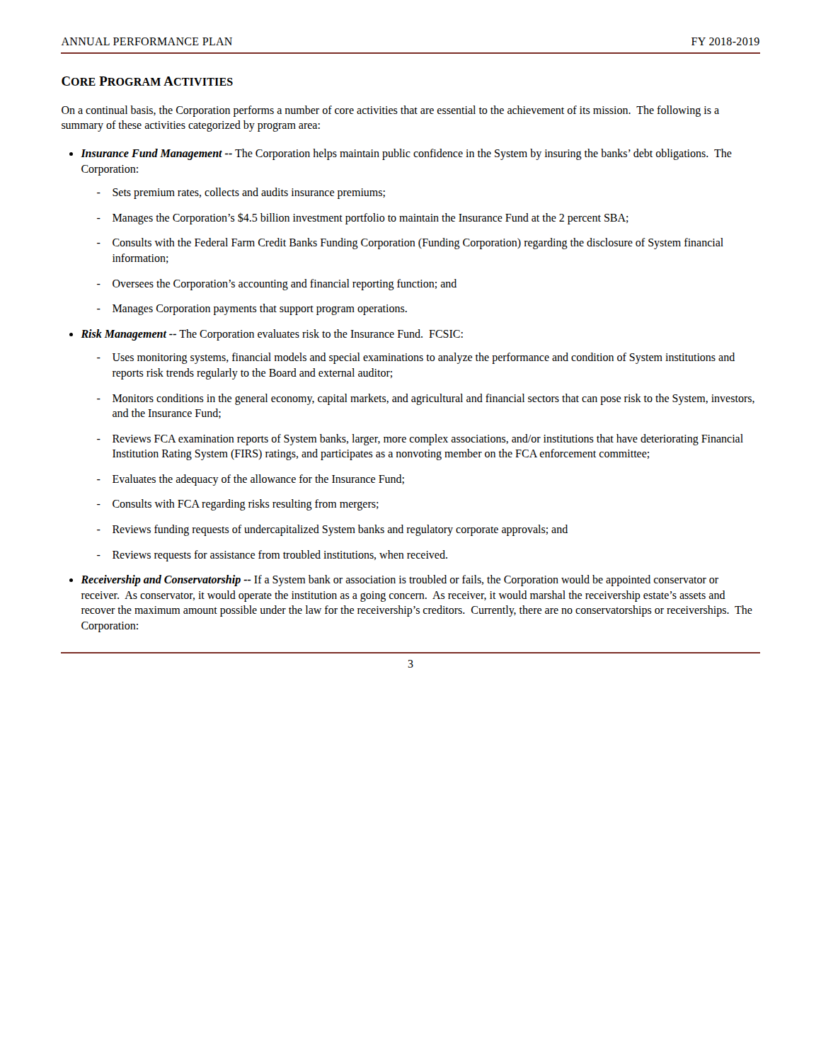ANNUAL PERFORMANCE PLAN FY 2018-2019
CORE PROGRAM ACTIVITIES
On a continual basis, the Corporation performs a number of core activities that are essential to the achievement of its mission. The following is a summary of these activities categorized by program area:
Insurance Fund Management -- The Corporation helps maintain public confidence in the System by insuring the banks’ debt obligations. The Corporation:
Sets premium rates, collects and audits insurance premiums;
Manages the Corporation’s $4.5 billion investment portfolio to maintain the Insurance Fund at the 2 percent SBA;
Consults with the Federal Farm Credit Banks Funding Corporation (Funding Corporation) regarding the disclosure of System financial information;
Oversees the Corporation’s accounting and financial reporting function; and
Manages Corporation payments that support program operations.
Risk Management -- The Corporation evaluates risk to the Insurance Fund. FCSIC:
Uses monitoring systems, financial models and special examinations to analyze the performance and condition of System institutions and reports risk trends regularly to the Board and external auditor;
Monitors conditions in the general economy, capital markets, and agricultural and financial sectors that can pose risk to the System, investors, and the Insurance Fund;
Reviews FCA examination reports of System banks, larger, more complex associations, and/or institutions that have deteriorating Financial Institution Rating System (FIRS) ratings, and participates as a nonvoting member on the FCA enforcement committee;
Evaluates the adequacy of the allowance for the Insurance Fund;
Consults with FCA regarding risks resulting from mergers;
Reviews funding requests of undercapitalized System banks and regulatory corporate approvals; and
Reviews requests for assistance from troubled institutions, when received.
Receivership and Conservatorship -- If a System bank or association is troubled or fails, the Corporation would be appointed conservator or receiver. As conservator, it would operate the institution as a going concern. As receiver, it would marshal the receivership estate’s assets and recover the maximum amount possible under the law for the receivership’s creditors. Currently, there are no conservatorships or receiverships. The Corporation:
3